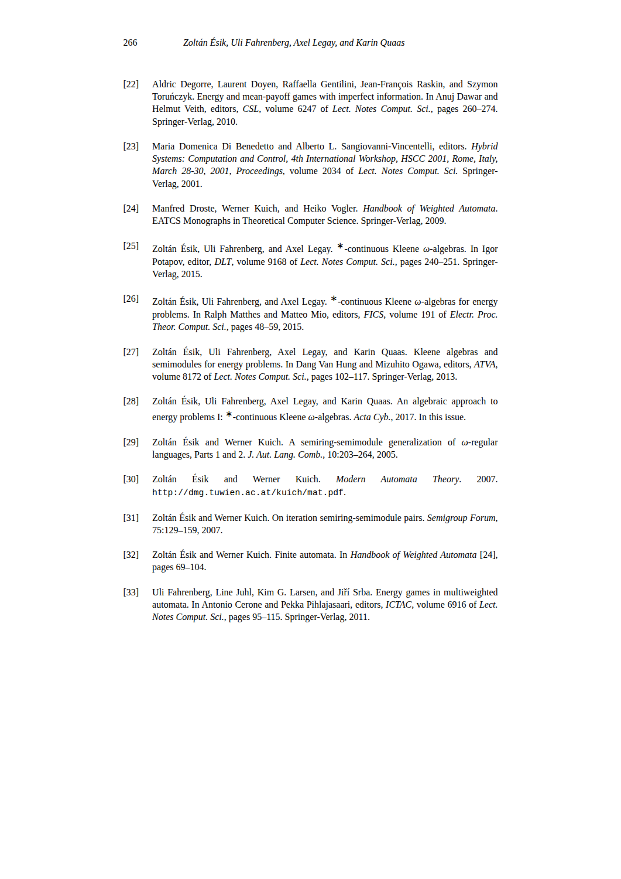266 Zoltán Ésik, Uli Fahrenberg, Axel Legay, and Karin Quaas
[22] Aldric Degorre, Laurent Doyen, Raffaella Gentilini, Jean-François Raskin, and Szymon Toruńczyk. Energy and mean-payoff games with imperfect information. In Anuj Dawar and Helmut Veith, editors, CSL, volume 6247 of Lect. Notes Comput. Sci., pages 260–274. Springer-Verlag, 2010.
[23] Maria Domenica Di Benedetto and Alberto L. Sangiovanni-Vincentelli, editors. Hybrid Systems: Computation and Control, 4th International Workshop, HSCC 2001, Rome, Italy, March 28-30, 2001, Proceedings, volume 2034 of Lect. Notes Comput. Sci. Springer-Verlag, 2001.
[24] Manfred Droste, Werner Kuich, and Heiko Vogler. Handbook of Weighted Automata. EATCS Monographs in Theoretical Computer Science. Springer-Verlag, 2009.
[25] Zoltán Ésik, Uli Fahrenberg, and Axel Legay. ∗-continuous Kleene ω-algebras. In Igor Potapov, editor, DLT, volume 9168 of Lect. Notes Comput. Sci., pages 240–251. Springer-Verlag, 2015.
[26] Zoltán Ésik, Uli Fahrenberg, and Axel Legay. ∗-continuous Kleene ω-algebras for energy problems. In Ralph Matthes and Matteo Mio, editors, FICS, volume 191 of Electr. Proc. Theor. Comput. Sci., pages 48–59, 2015.
[27] Zoltán Ésik, Uli Fahrenberg, Axel Legay, and Karin Quaas. Kleene algebras and semimodules for energy problems. In Dang Van Hung and Mizuhito Ogawa, editors, ATVA, volume 8172 of Lect. Notes Comput. Sci., pages 102–117. Springer-Verlag, 2013.
[28] Zoltán Ésik, Uli Fahrenberg, Axel Legay, and Karin Quaas. An algebraic approach to energy problems I: ∗-continuous Kleene ω-algebras. Acta Cyb., 2017. In this issue.
[29] Zoltán Ésik and Werner Kuich. A semiring-semimodule generalization of ω-regular languages, Parts 1 and 2. J. Aut. Lang. Comb., 10:203–264, 2005.
[30] Zoltán Ésik and Werner Kuich. Modern Automata Theory. 2007. http://dmg.tuwien.ac.at/kuich/mat.pdf.
[31] Zoltán Ésik and Werner Kuich. On iteration semiring-semimodule pairs. Semigroup Forum, 75:129–159, 2007.
[32] Zoltán Ésik and Werner Kuich. Finite automata. In Handbook of Weighted Automata [24], pages 69–104.
[33] Uli Fahrenberg, Line Juhl, Kim G. Larsen, and Jiří Srba. Energy games in multiweighted automata. In Antonio Cerone and Pekka Pihlajasaari, editors, ICTAC, volume 6916 of Lect. Notes Comput. Sci., pages 95–115. Springer-Verlag, 2011.